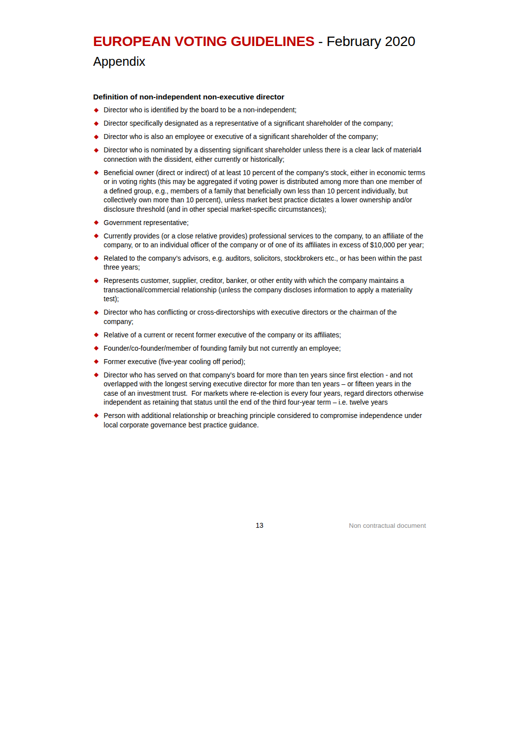EUROPEAN VOTING GUIDELINES - February 2020
Appendix
Definition of non-independent non-executive director
Director who is identified by the board to be a non-independent;
Director specifically designated as a representative of a significant shareholder of the company;
Director who is also an employee or executive of a significant shareholder of the company;
Director who is nominated by a dissenting significant shareholder unless there is a clear lack of material4 connection with the dissident, either currently or historically;
Beneficial owner (direct or indirect) of at least 10 percent of the company's stock, either in economic terms or in voting rights (this may be aggregated if voting power is distributed among more than one member of a defined group, e.g., members of a family that beneficially own less than 10 percent individually, but collectively own more than 10 percent), unless market best practice dictates a lower ownership and/or disclosure threshold (and in other special market-specific circumstances);
Government representative;
Currently provides (or a close relative provides) professional services to the company, to an affiliate of the company, or to an individual officer of the company or of one of its affiliates in excess of $10,000 per year;
Related to the company’s advisors, e.g. auditors, solicitors, stockbrokers etc., or has been within the past three years;
Represents customer, supplier, creditor, banker, or other entity with which the company maintains a transactional/commercial relationship (unless the company discloses information to apply a materiality test);
Director who has conflicting or cross-directorships with executive directors or the chairman of the company;
Relative of a current or recent former executive of the company or its affiliates;
Founder/co-founder/member of founding family but not currently an employee;
Former executive (five-year cooling off period);
Director who has served on that company’s board for more than ten years since first election - and not overlapped with the longest serving executive director for more than ten years – or fifteen years in the case of an investment trust. For markets where re-election is every four years, regard directors otherwise independent as retaining that status until the end of the third four-year term – i.e. twelve years
Person with additional relationship or breaching principle considered to compromise independence under local corporate governance best practice guidance.
13 Non contractual document